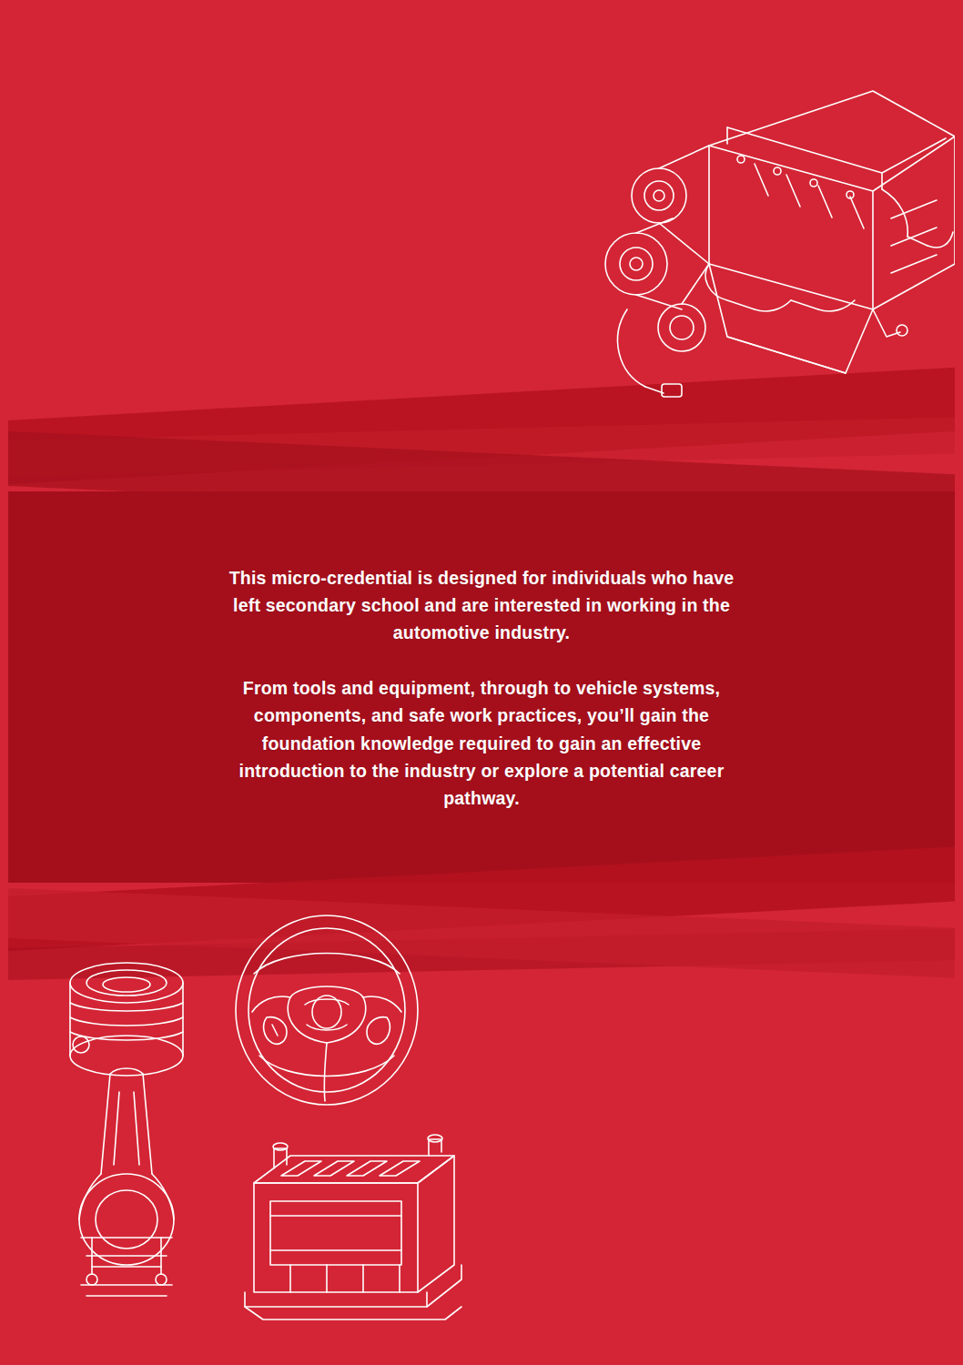This micro-credential is designed for individuals who have left secondary school and are interested in working in the automotive industry.
From tools and equipment, through to vehicle systems, components, and safe work practices, you’ll gain the foundation knowledge required to gain an effective introduction to the industry or explore a potential career pathway.